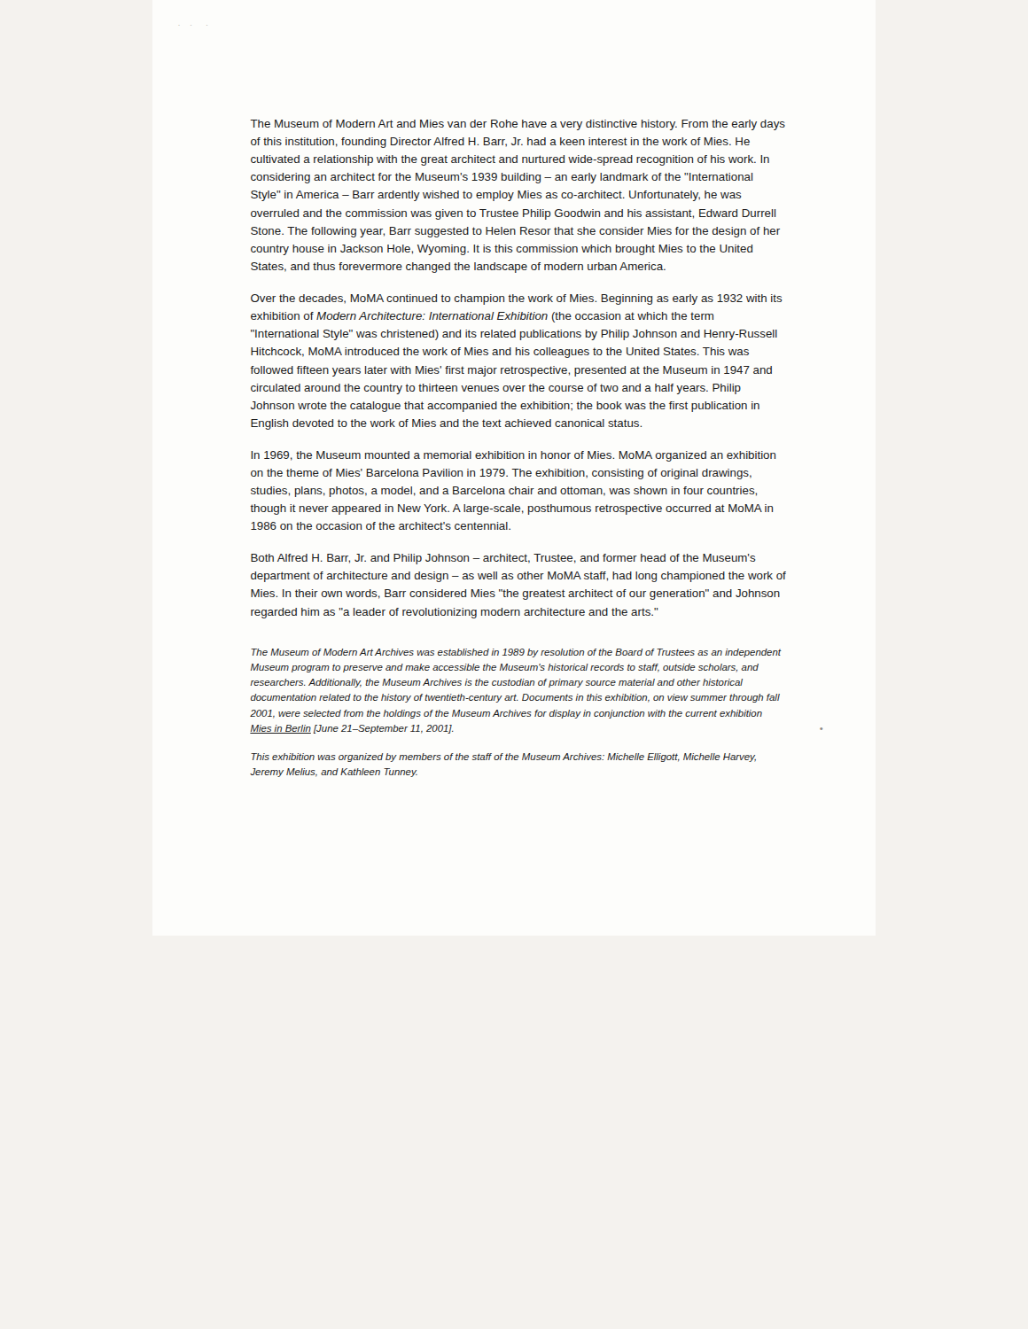. . .
The Museum of Modern Art and Mies van der Rohe have a very distinctive history. From the early days of this institution, founding Director Alfred H. Barr, Jr. had a keen interest in the work of Mies. He cultivated a relationship with the great architect and nurtured wide-spread recognition of his work. In considering an architect for the Museum's 1939 building – an early landmark of the "International Style" in America – Barr ardently wished to employ Mies as co-architect. Unfortunately, he was overruled and the commission was given to Trustee Philip Goodwin and his assistant, Edward Durrell Stone. The following year, Barr suggested to Helen Resor that she consider Mies for the design of her country house in Jackson Hole, Wyoming. It is this commission which brought Mies to the United States, and thus forevermore changed the landscape of modern urban America.
Over the decades, MoMA continued to champion the work of Mies. Beginning as early as 1932 with its exhibition of Modern Architecture: International Exhibition (the occasion at which the term "International Style" was christened) and its related publications by Philip Johnson and Henry-Russell Hitchcock, MoMA introduced the work of Mies and his colleagues to the United States. This was followed fifteen years later with Mies' first major retrospective, presented at the Museum in 1947 and circulated around the country to thirteen venues over the course of two and a half years. Philip Johnson wrote the catalogue that accompanied the exhibition; the book was the first publication in English devoted to the work of Mies and the text achieved canonical status.
In 1969, the Museum mounted a memorial exhibition in honor of Mies. MoMA organized an exhibition on the theme of Mies' Barcelona Pavilion in 1979. The exhibition, consisting of original drawings, studies, plans, photos, a model, and a Barcelona chair and ottoman, was shown in four countries, though it never appeared in New York. A large-scale, posthumous retrospective occurred at MoMA in 1986 on the occasion of the architect's centennial.
Both Alfred H. Barr, Jr. and Philip Johnson – architect, Trustee, and former head of the Museum's department of architecture and design – as well as other MoMA staff, had long championed the work of Mies. In their own words, Barr considered Mies "the greatest architect of our generation" and Johnson regarded him as "a leader of revolutionizing modern architecture and the arts."
The Museum of Modern Art Archives was established in 1989 by resolution of the Board of Trustees as an independent Museum program to preserve and make accessible the Museum's historical records to staff, outside scholars, and researchers. Additionally, the Museum Archives is the custodian of primary source material and other historical documentation related to the history of twentieth-century art. Documents in this exhibition, on view summer through fall 2001, were selected from the holdings of the Museum Archives for display in conjunction with the current exhibition Mies in Berlin [June 21–September 11, 2001].•
This exhibition was organized by members of the staff of the Museum Archives: Michelle Elligott, Michelle Harvey, Jeremy Melius, and Kathleen Tunney.